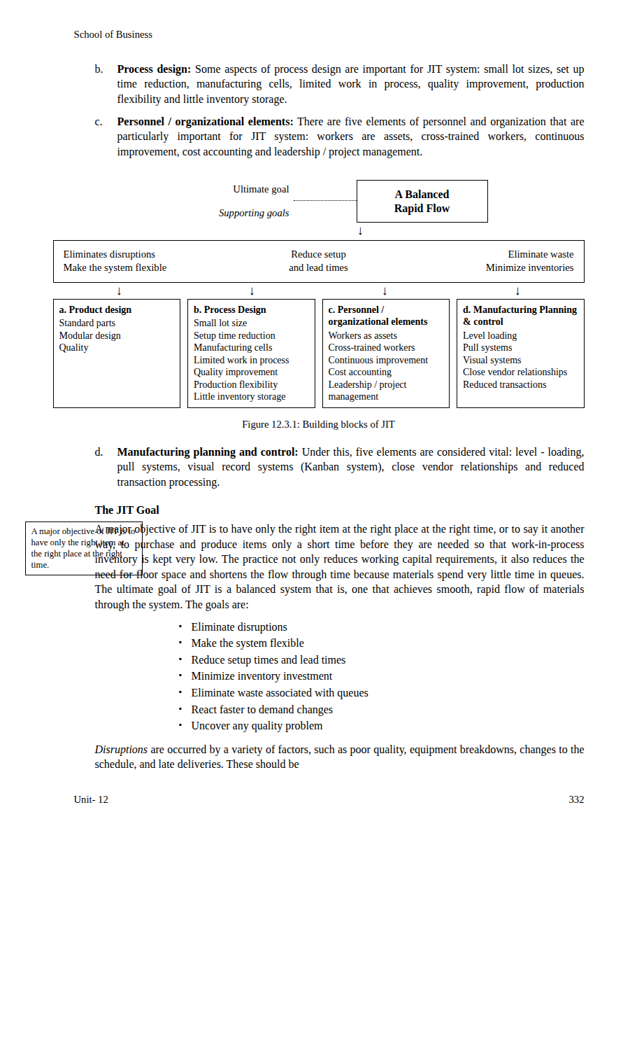School of Business
b. Process design: Some aspects of process design are important for JIT system: small lot sizes, set up time reduction, manufacturing cells, limited work in process, quality improvement, production flexibility and little inventory storage.
c. Personnel / organizational elements: There are five elements of personnel and organization that are particularly important for JIT system: workers are assets, cross-trained workers, continuous improvement, cost accounting and leadership / project management.
Ultimate goal
Supporting goals
A Balanced
Rapid Flow
↓
Eliminates disruptions
Make the system flexible
Reduce setup
and lead times
Eliminate waste
Minimize inventories
↓ ↓ ↓ ↓
a. Product design
Standard parts
Modular design
Quality
b. Process Design
Small lot size
Setup time reduction
Manufacturing cells
Limited work in process
Quality improvement
Production flexibility
Little inventory storage
c. Personnel / organizational elements
Workers as assets
Cross-trained workers
Continuous improvement
Cost accounting
Leadership / project management
d. Manufacturing Planning & control
Level loading
Pull systems
Visual systems
Close vendor relationships
Reduced transactions
Figure 12.3.1: Building blocks of JIT
d. Manufacturing planning and control: Under this, five elements are considered vital: level - loading, pull systems, visual record systems (Kanban system), close vendor relationships and reduced transaction processing.
The JIT Goal
A major objective of JIT is to have only the right item at the right place at the right time.
A major objective of JIT is to have only the right item at the right place at the right time, or to say it another way, to purchase and produce items only a short time before they are needed so that work-in-process inventory is kept very low. The practice not only reduces working capital requirements, it also reduces the need for floor space and shortens the flow through time because materials spend very little time in queues. The ultimate goal of JIT is a balanced system that is, one that achieves smooth, rapid flow of materials through the system. The goals are:
Eliminate disruptions
Make the system flexible
Reduce setup times and lead times
Minimize inventory investment
Eliminate waste associated with queues
React faster to demand changes
Uncover any quality problem
Disruptions are occurred by a variety of factors, such as poor quality, equipment breakdowns, changes to the schedule, and late deliveries. These should be
Unit- 12 332